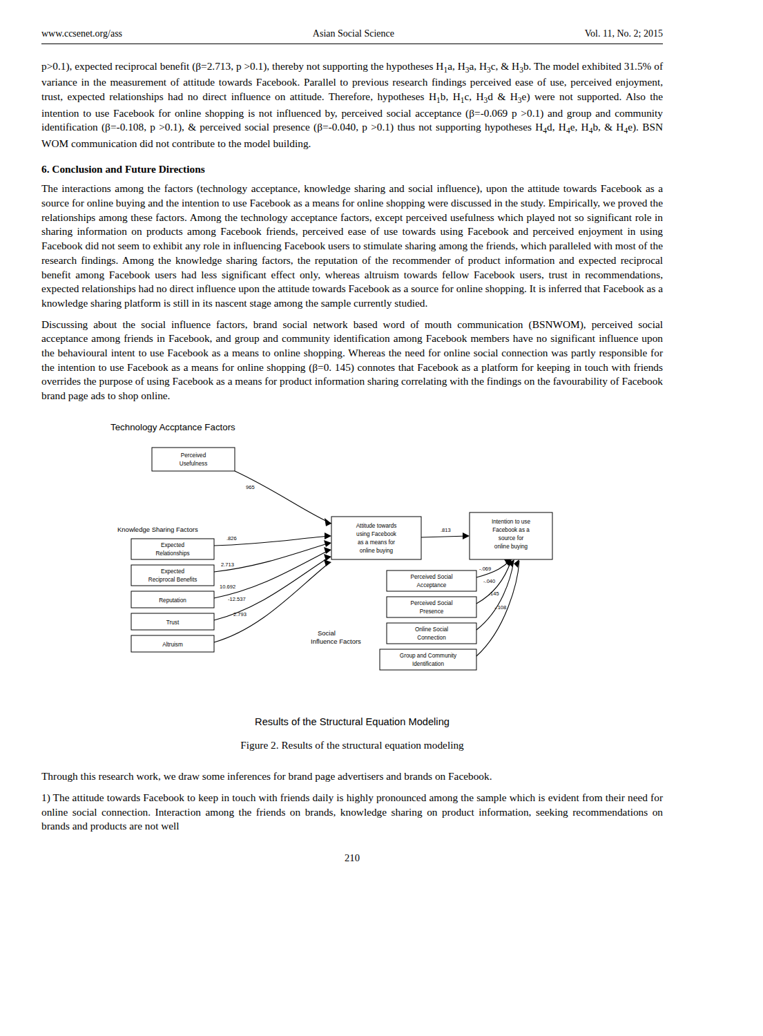www.ccsenet.org/ass Asian Social Science Vol. 11, No. 2; 2015
p>0.1), expected reciprocal benefit (β=2.713, p >0.1), thereby not supporting the hypotheses H1a, H3a, H3c, & H3b. The model exhibited 31.5% of variance in the measurement of attitude towards Facebook. Parallel to previous research findings perceived ease of use, perceived enjoyment, trust, expected relationships had no direct influence on attitude. Therefore, hypotheses H1b, H1c, H3d & H3e) were not supported. Also the intention to use Facebook for online shopping is not influenced by, perceived social acceptance (β=-0.069 p >0.1) and group and community identification (β=-0.108, p >0.1), & perceived social presence (β=-0.040, p >0.1) thus not supporting hypotheses H4d, H4e, H4b, & H4e). BSN WOM communication did not contribute to the model building.
6. Conclusion and Future Directions
The interactions among the factors (technology acceptance, knowledge sharing and social influence), upon the attitude towards Facebook as a source for online buying and the intention to use Facebook as a means for online shopping were discussed in the study. Empirically, we proved the relationships among these factors. Among the technology acceptance factors, except perceived usefulness which played not so significant role in sharing information on products among Facebook friends, perceived ease of use towards using Facebook and perceived enjoyment in using Facebook did not seem to exhibit any role in influencing Facebook users to stimulate sharing among the friends, which paralleled with most of the research findings. Among the knowledge sharing factors, the reputation of the recommender of product information and expected reciprocal benefit among Facebook users had less significant effect only, whereas altruism towards fellow Facebook users, trust in recommendations, expected relationships had no direct influence upon the attitude towards Facebook as a source for online shopping. It is inferred that Facebook as a knowledge sharing platform is still in its nascent stage among the sample currently studied.
Discussing about the social influence factors, brand social network based word of mouth communication (BSNWOM), perceived social acceptance among friends in Facebook, and group and community identification among Facebook members have no significant influence upon the behavioural intent to use Facebook as a means to online shopping. Whereas the need for online social connection was partly responsible for the intention to use Facebook as a means for online shopping (β=0. 145) connotes that Facebook as a platform for keeping in touch with friends overrides the purpose of using Facebook as a means for product information sharing correlating with the findings on the favourability of Facebook brand page ads to shop online.
Technology Accptance Factors
Perceived Usefulness 965 Knowledge Sharing Factors Expected Relationships Expected Reciprocal Benefits Reputation Trust Altruism Attitude towards using Facebook as a means for online buying Intention to use Facebook as a source for online buying .813 .826 2.713 10.692 -12.537 2.793 Social Influence Factors Perceived Social Acceptance Perceived Social Presence Online Social Connection Group and Community Identification -.069 -.040 .145 -.108
Results of the Structural Equation Modeling
Figure 2. Results of the structural equation modeling
Through this research work, we draw some inferences for brand page advertisers and brands on Facebook.
1) The attitude towards Facebook to keep in touch with friends daily is highly pronounced among the sample which is evident from their need for online social connection. Interaction among the friends on brands, knowledge sharing on product information, seeking recommendations on brands and products are not well
210